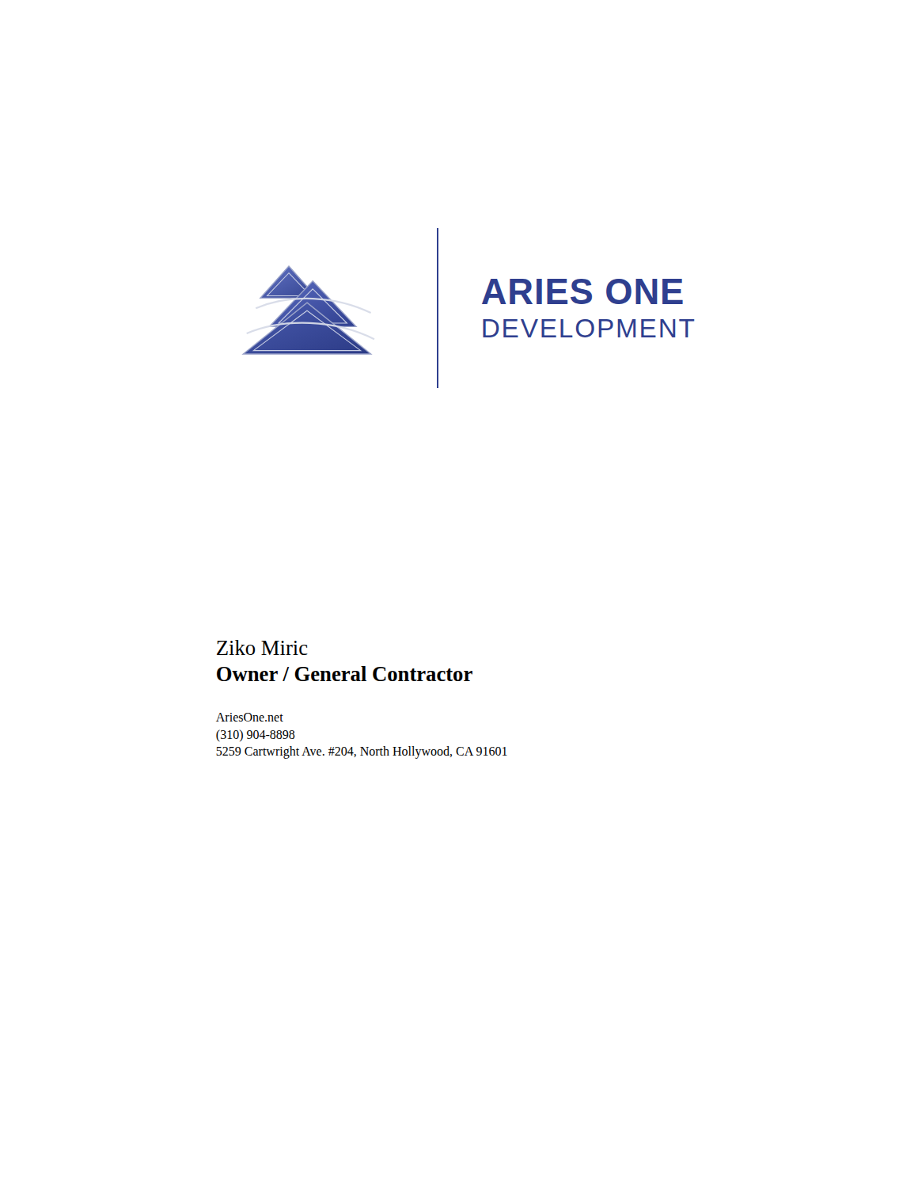ARIES ONE
DEVELOPMENT
Ziko Miric
Owner / General Contractor
AriesOne.net
(310) 904-8898
5259 Cartwright Ave. #204, North Hollywood, CA 91601